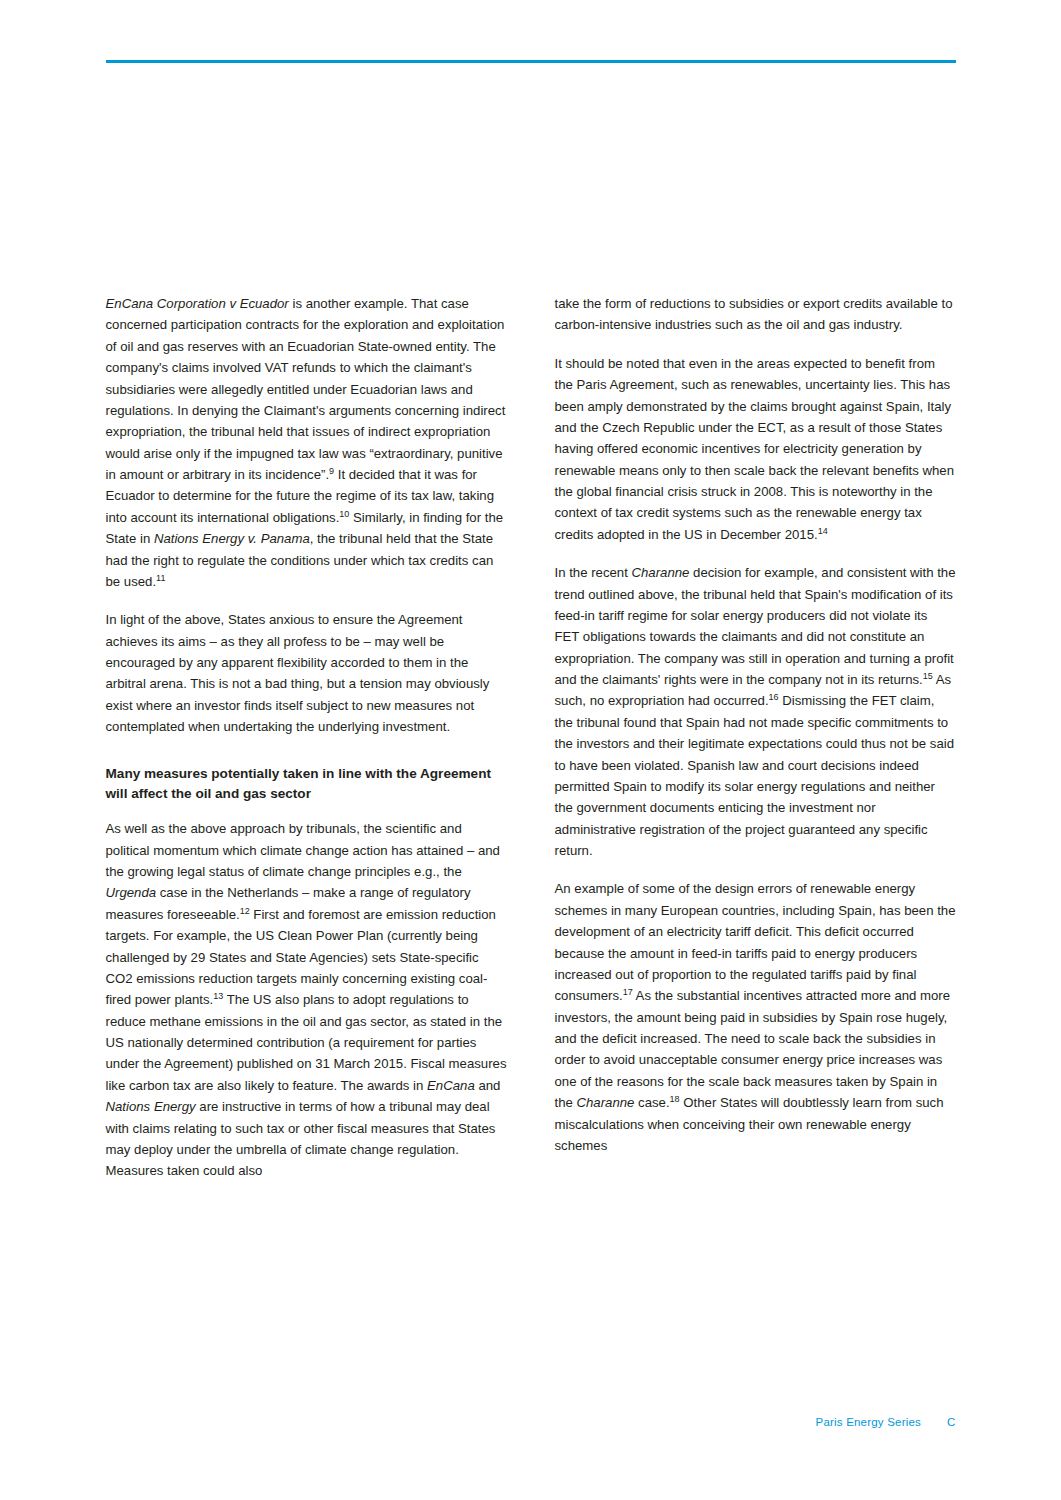EnCana Corporation v Ecuador is another example. That case concerned participation contracts for the exploration and exploitation of oil and gas reserves with an Ecuadorian State-owned entity. The company's claims involved VAT refunds to which the claimant's subsidiaries were allegedly entitled under Ecuadorian laws and regulations. In denying the Claimant's arguments concerning indirect expropriation, the tribunal held that issues of indirect expropriation would arise only if the impugned tax law was “extraordinary, punitive in amount or arbitrary in its incidence”.9 It decided that it was for Ecuador to determine for the future the regime of its tax law, taking into account its international obligations.10 Similarly, in finding for the State in Nations Energy v. Panama, the tribunal held that the State had the right to regulate the conditions under which tax credits can be used.11
In light of the above, States anxious to ensure the Agreement achieves its aims – as they all profess to be – may well be encouraged by any apparent flexibility accorded to them in the arbitral arena. This is not a bad thing, but a tension may obviously exist where an investor finds itself subject to new measures not contemplated when undertaking the underlying investment.
Many measures potentially taken in line with the Agreement will affect the oil and gas sector
As well as the above approach by tribunals, the scientific and political momentum which climate change action has attained – and the growing legal status of climate change principles e.g., the Urgenda case in the Netherlands – make a range of regulatory measures foreseeable.12 First and foremost are emission reduction targets. For example, the US Clean Power Plan (currently being challenged by 29 States and State Agencies) sets State-specific CO2 emissions reduction targets mainly concerning existing coal-fired power plants.13 The US also plans to adopt regulations to reduce methane emissions in the oil and gas sector, as stated in the US nationally determined contribution (a requirement for parties under the Agreement) published on 31 March 2015. Fiscal measures like carbon tax are also likely to feature. The awards in EnCana and Nations Energy are instructive in terms of how a tribunal may deal with claims relating to such tax or other fiscal measures that States may deploy under the umbrella of climate change regulation. Measures taken could also
take the form of reductions to subsidies or export credits available to carbon-intensive industries such as the oil and gas industry.
It should be noted that even in the areas expected to benefit from the Paris Agreement, such as renewables, uncertainty lies. This has been amply demonstrated by the claims brought against Spain, Italy and the Czech Republic under the ECT, as a result of those States having offered economic incentives for electricity generation by renewable means only to then scale back the relevant benefits when the global financial crisis struck in 2008. This is noteworthy in the context of tax credit systems such as the renewable energy tax credits adopted in the US in December 2015.14
In the recent Charanne decision for example, and consistent with the trend outlined above, the tribunal held that Spain's modification of its feed-in tariff regime for solar energy producers did not violate its FET obligations towards the claimants and did not constitute an expropriation. The company was still in operation and turning a profit and the claimants' rights were in the company not in its returns.15 As such, no expropriation had occurred.16 Dismissing the FET claim, the tribunal found that Spain had not made specific commitments to the investors and their legitimate expectations could thus not be said to have been violated. Spanish law and court decisions indeed permitted Spain to modify its solar energy regulations and neither the government documents enticing the investment nor administrative registration of the project guaranteed any specific return.
An example of some of the design errors of renewable energy schemes in many European countries, including Spain, has been the development of an electricity tariff deficit. This deficit occurred because the amount in feed-in tariffs paid to energy producers increased out of proportion to the regulated tariffs paid by final consumers.17 As the substantial incentives attracted more and more investors, the amount being paid in subsidies by Spain rose hugely, and the deficit increased. The need to scale back the subsidies in order to avoid unacceptable consumer energy price increases was one of the reasons for the scale back measures taken by Spain in the Charanne case.18 Other States will doubtlessly learn from such miscalculations when conceiving their own renewable energy schemes
Paris Energy Series C